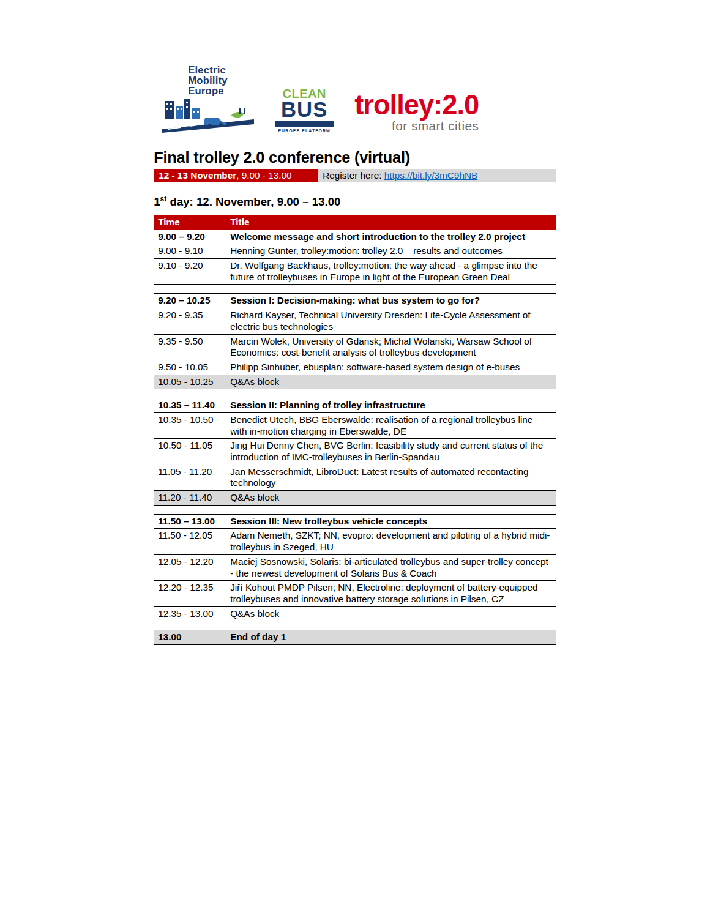Electric
Mobility
Europe
CLEAN
BUS
EUROPE PLATFORM
trolley:2.0
for smart cities
Final trolley 2.0 conference (virtual)
12 - 13 November, 9.00 - 13.00
Register here: https://bit.ly/3mC9hNB
1st day: 12. November, 9.00 – 13.00
| Time | Title |
| --- | --- |
| 9.00 – 9.20 | Welcome message and short introduction to the trolley 2.0 project |
| 9.00 - 9.10 | Henning Günter, trolley:motion: trolley 2.0 – results and outcomes |
| 9.10 - 9.20 | Dr. Wolfgang Backhaus, trolley:motion: the way ahead - a glimpse into the future of trolleybuses in Europe in light of the European Green Deal |
| 9.20 – 10.25 | Session I: Decision-making: what bus system to go for? |
| 9.20 - 9.35 | Richard Kayser, Technical University Dresden: Life-Cycle Assessment of electric bus technologies |
| 9.35 - 9.50 | Marcin Wolek, University of Gdansk; Michal Wolanski, Warsaw School of Economics: cost-benefit analysis of trolleybus development |
| 9.50 - 10.05 | Philipp Sinhuber, ebusplan: software-based system design of e-buses |
| 10.05 - 10.25 | Q&As block |
| 10.35 – 11.40 | Session II: Planning of trolley infrastructure |
| 10.35 - 10.50 | Benedict Utech, BBG Eberswalde: realisation of a regional trolleybus line with in-motion charging in Eberswalde, DE |
| 10.50 - 11.05 | Jing Hui Denny Chen, BVG Berlin: feasibility study and current status of the introduction of IMC-trolleybuses in Berlin-Spandau |
| 11.05 - 11.20 | Jan Messerschmidt, LibroDuct: Latest results of automated recontacting technology |
| 11.20 - 11.40 | Q&As block |
| 11.50 – 13.00 | Session III: New trolleybus vehicle concepts |
| 11.50 - 12.05 | Adam Nemeth, SZKT; NN, evopro: development and piloting of a hybrid midi-trolleybus in Szeged, HU |
| 12.05 - 12.20 | Maciej Sosnowski, Solaris: bi-articulated trolleybus and super-trolley concept - the newest development of Solaris Bus & Coach |
| 12.20 - 12.35 | Jiří Kohout PMDP Pilsen; NN, Electroline: deployment of battery-equipped trolleybuses and innovative battery storage solutions in Pilsen, CZ |
| 12.35 - 13.00 | Q&As block |
| 13.00 | End of day 1 |